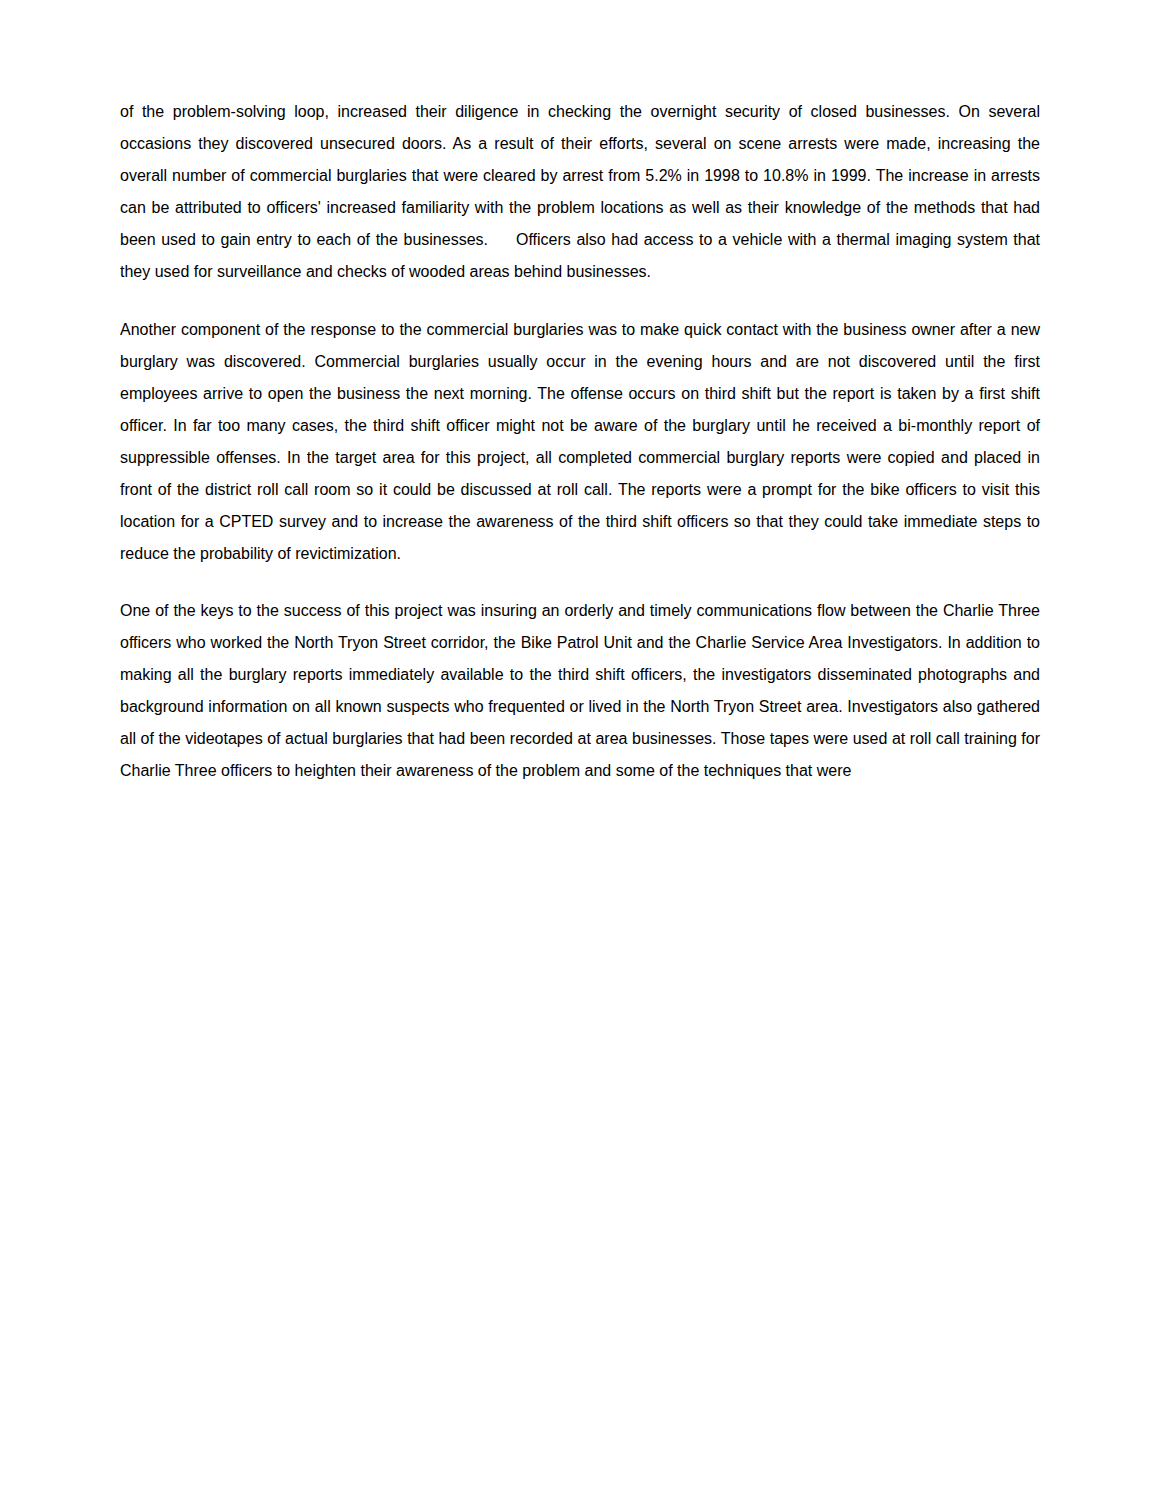of the problem-solving loop, increased their diligence in checking the overnight security of closed businesses. On several occasions they discovered unsecured doors. As a result of their efforts, several on scene arrests were made, increasing the overall number of commercial burglaries that were cleared by arrest from 5.2% in 1998 to 10.8% in 1999. The increase in arrests can be attributed to officers' increased familiarity with the problem locations as well as their knowledge of the methods that had been used to gain entry to each of the businesses. Officers also had access to a vehicle with a thermal imaging system that they used for surveillance and checks of wooded areas behind businesses.
Another component of the response to the commercial burglaries was to make quick contact with the business owner after a new burglary was discovered. Commercial burglaries usually occur in the evening hours and are not discovered until the first employees arrive to open the business the next morning. The offense occurs on third shift but the report is taken by a first shift officer. In far too many cases, the third shift officer might not be aware of the burglary until he received a bi-monthly report of suppressible offenses. In the target area for this project, all completed commercial burglary reports were copied and placed in front of the district roll call room so it could be discussed at roll call. The reports were a prompt for the bike officers to visit this location for a CPTED survey and to increase the awareness of the third shift officers so that they could take immediate steps to reduce the probability of revictimization.
One of the keys to the success of this project was insuring an orderly and timely communications flow between the Charlie Three officers who worked the North Tryon Street corridor, the Bike Patrol Unit and the Charlie Service Area Investigators. In addition to making all the burglary reports immediately available to the third shift officers, the investigators disseminated photographs and background information on all known suspects who frequented or lived in the North Tryon Street area. Investigators also gathered all of the videotapes of actual burglaries that had been recorded at area businesses. Those tapes were used at roll call training for Charlie Three officers to heighten their awareness of the problem and some of the techniques that were